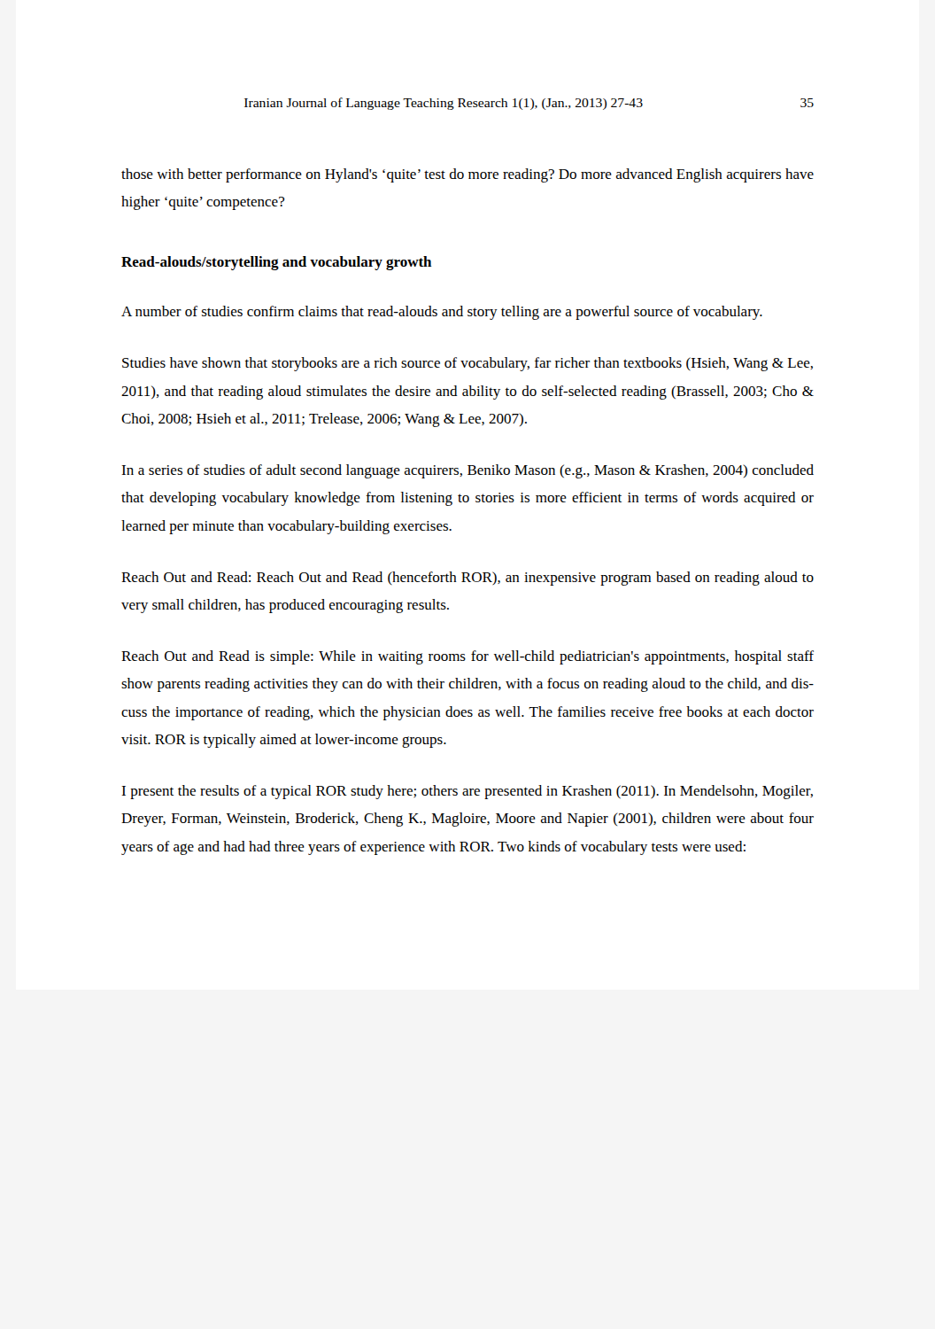Iranian Journal of Language Teaching Research 1(1), (Jan., 2013) 27-43 35
those with better performance on Hyland's ‘quite’ test do more reading? Do more advanced English acquirers have higher ‘quite’ competence?
Read-alouds/storytelling and vocabulary growth
A number of studies confirm claims that read-alouds and story telling are a powerful source of vocabulary.
Studies have shown that storybooks are a rich source of vocabulary, far richer than textbooks (Hsieh, Wang & Lee, 2011), and that reading aloud stimulates the desire and ability to do self-selected reading (Brassell, 2003; Cho & Choi, 2008; Hsieh et al., 2011; Trelease, 2006; Wang & Lee, 2007).
In a series of studies of adult second language acquirers, Beniko Mason (e.g., Mason & Krashen, 2004) concluded that developing vocabulary knowledge from listening to stories is more efficient in terms of words acquired or learned per minute than vocabulary-building exercises.
Reach Out and Read: Reach Out and Read (henceforth ROR), an inexpensive program based on reading aloud to very small children, has produced encouraging results.
Reach Out and Read is simple: While in waiting rooms for well-child pediatrician's appointments, hospital staff show parents reading activities they can do with their children, with a focus on reading aloud to the child, and discuss the importance of reading, which the physician does as well. The families receive free books at each doctor visit. ROR is typically aimed at lower-income groups.
I present the results of a typical ROR study here; others are presented in Krashen (2011). In Mendelsohn, Mogiler, Dreyer, Forman, Weinstein, Broderick, Cheng K., Magloire, Moore and Napier (2001), children were about four years of age and had had three years of experience with ROR. Two kinds of vocabulary tests were used: